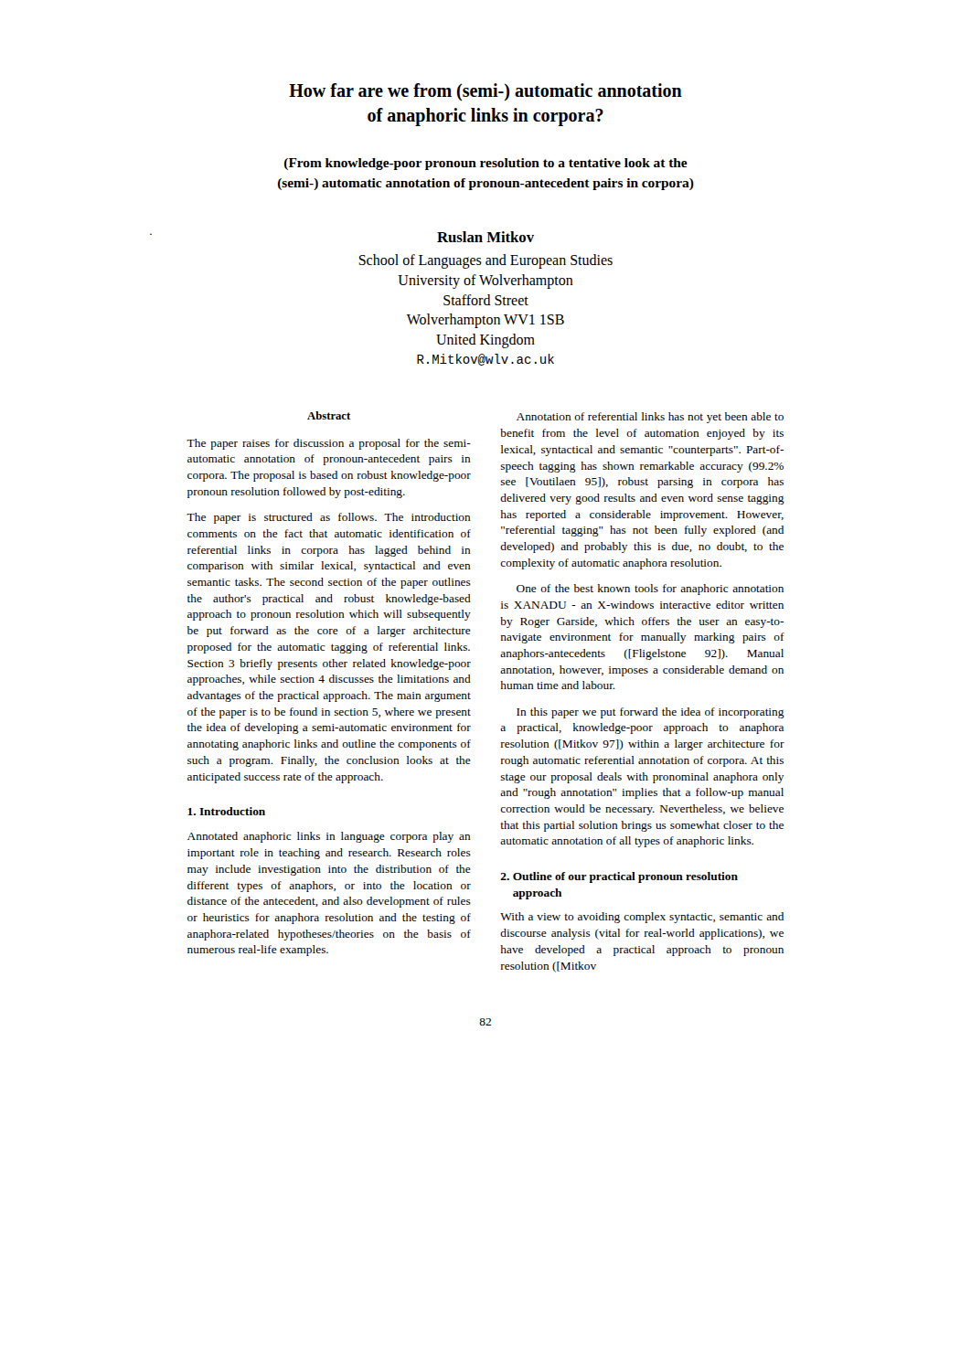.
How far are we from (semi-) automatic annotation
of anaphoric links in corpora?
(From knowledge-poor pronoun resolution to a tentative look at the
(semi-) automatic annotation of pronoun-antecedent pairs in corpora)
Ruslan Mitkov
School of Languages and European Studies
University of Wolverhampton
Stafford Street
Wolverhampton WV1 1SB
United Kingdom
R.Mitkov@wlv.ac.uk
Abstract
The paper raises for discussion a proposal for the semi-automatic annotation of pronoun-antecedent pairs in corpora. The proposal is based on robust knowledge-poor pronoun resolution followed by post-editing.
The paper is structured as follows. The introduction comments on the fact that automatic identification of referential links in corpora has lagged behind in comparison with similar lexical, syntactical and even semantic tasks. The second section of the paper outlines the author's practical and robust knowledge-based approach to pronoun resolution which will subsequently be put forward as the core of a larger architecture proposed for the automatic tagging of referential links. Section 3 briefly presents other related knowledge-poor approaches, while section 4 discusses the limitations and advantages of the practical approach. The main argument of the paper is to be found in section 5, where we present the idea of developing a semi-automatic environment for annotating anaphoric links and outline the components of such a program. Finally, the conclusion looks at the anticipated success rate of the approach.
1. Introduction
Annotated anaphoric links in language corpora play an important role in teaching and research. Research roles may include investigation into the distribution of the different types of anaphors, or into the location or distance of the antecedent, and also development of rules or heuristics for anaphora resolution and the testing of anaphora-related hypotheses/theories on the basis of numerous real-life examples.
Annotation of referential links has not yet been able to benefit from the level of automation enjoyed by its lexical, syntactical and semantic "counterparts". Part-of-speech tagging has shown remarkable accuracy (99.2% see [Voutilaen 95]), robust parsing in corpora has delivered very good results and even word sense tagging has reported a considerable improvement. However, "referential tagging" has not been fully explored (and developed) and probably this is due, no doubt, to the complexity of automatic anaphora resolution.
One of the best known tools for anaphoric annotation is XANADU - an X-windows interactive editor written by Roger Garside, which offers the user an easy-to-navigate environment for manually marking pairs of anaphors-antecedents ([Fligelstone 92]). Manual annotation, however, imposes a considerable demand on human time and labour.
In this paper we put forward the idea of incorporating a practical, knowledge-poor approach to anaphora resolution ([Mitkov 97]) within a larger architecture for rough automatic referential annotation of corpora. At this stage our proposal deals with pronominal anaphora only and "rough annotation" implies that a follow-up manual correction would be necessary. Nevertheless, we believe that this partial solution brings us somewhat closer to the automatic annotation of all types of anaphoric links.
2. Outline of our practical pronoun resolution
approach
With a view to avoiding complex syntactic, semantic and discourse analysis (vital for real-world applications), we have developed a practical approach to pronoun resolution ([Mitkov
82